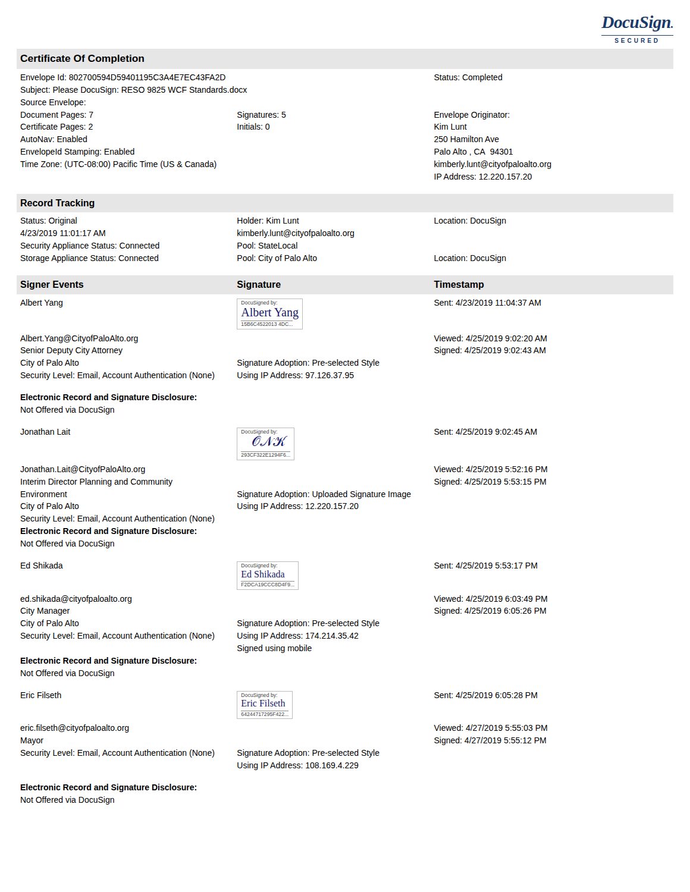DocuSign.
SECURED
Certificate Of Completion
| Envelope Id: 802700594D59401195C3A4E7EC43FA2D | | Status: Completed |
| Subject: Please DocuSign: RESO 9825 WCF Standards.docx |
| Source Envelope: |
| Document Pages: 7 | Signatures: 5 | Envelope Originator: |
| Certificate Pages: 2 | Initials: 0 | Kim Lunt |
| AutoNav: Enabled | | 250 Hamilton Ave |
| EnvelopeId Stamping: Enabled | | Palo Alto , CA 94301 |
| Time Zone: (UTC-08:00) Pacific Time (US & Canada) | | kimberly.lunt@cityofpaloalto.org |
| | | IP Address: 12.220.157.20 |
Record Tracking
| Status: Original | Holder: Kim Lunt | Location: DocuSign |
| 4/23/2019 11:01:17 AM | kimberly.lunt@cityofpaloalto.org | |
| Security Appliance Status: Connected | Pool: StateLocal | |
| Storage Appliance Status: Connected | Pool: City of Palo Alto | Location: DocuSign |
| Signer Events | Signature | Timestamp |
| Albert Yang | DocuSigned by: Albert Yang 15B6C4522013 4DC... | Sent: 4/23/2019 11:04:37 AM |
| Albert.Yang@CityofPaloAlto.org | | Viewed: 4/25/2019 9:02:20 AM |
| Senior Deputy City Attorney | | Signed: 4/25/2019 9:02:43 AM |
| City of Palo Alto | Signature Adoption: Pre-selected Style | |
| Security Level: Email, Account Authentication (None) | Using IP Address: 97.126.37.95 | |
| Electronic Record and Signature Disclosure: | | |
| Not Offered via DocuSign | | |
| Jonathan Lait | DocuSigned by: 𝒪𝒩𝒦 293CF322E1294F6... | Sent: 4/25/2019 9:02:45 AM |
| Jonathan.Lait@CityofPaloAlto.org | | Viewed: 4/25/2019 5:52:16 PM |
| Interim Director Planning and Community | | Signed: 4/25/2019 5:53:15 PM |
| Environment | Signature Adoption: Uploaded Signature Image | |
| City of Palo Alto | Using IP Address: 12.220.157.20 | |
| Security Level: Email, Account Authentication (None) | | |
| Electronic Record and Signature Disclosure: | | |
| Not Offered via DocuSign | | |
| Ed Shikada | DocuSigned by: Ed Shikada F2DCA19CCC8D4F9... | Sent: 4/25/2019 5:53:17 PM |
| ed.shikada@cityofpaloalto.org | | Viewed: 4/25/2019 6:03:49 PM |
| City Manager | | Signed: 4/25/2019 6:05:26 PM |
| City of Palo Alto | Signature Adoption: Pre-selected Style | |
| Security Level: Email, Account Authentication (None) | Using IP Address: 174.214.35.42 | |
| | Signed using mobile | |
| Electronic Record and Signature Disclosure: | | |
| Not Offered via DocuSign | | |
| Eric Filseth | DocuSigned by: Eric Filseth 64244717295F422... | Sent: 4/25/2019 6:05:28 PM |
| eric.filseth@cityofpaloalto.org | | Viewed: 4/27/2019 5:55:03 PM |
| Mayor | | Signed: 4/27/2019 5:55:12 PM |
| Security Level: Email, Account Authentication (None) | Signature Adoption: Pre-selected Style | |
| | Using IP Address: 108.169.4.229 | |
| Electronic Record and Signature Disclosure: | | |
| Not Offered via DocuSign | | |